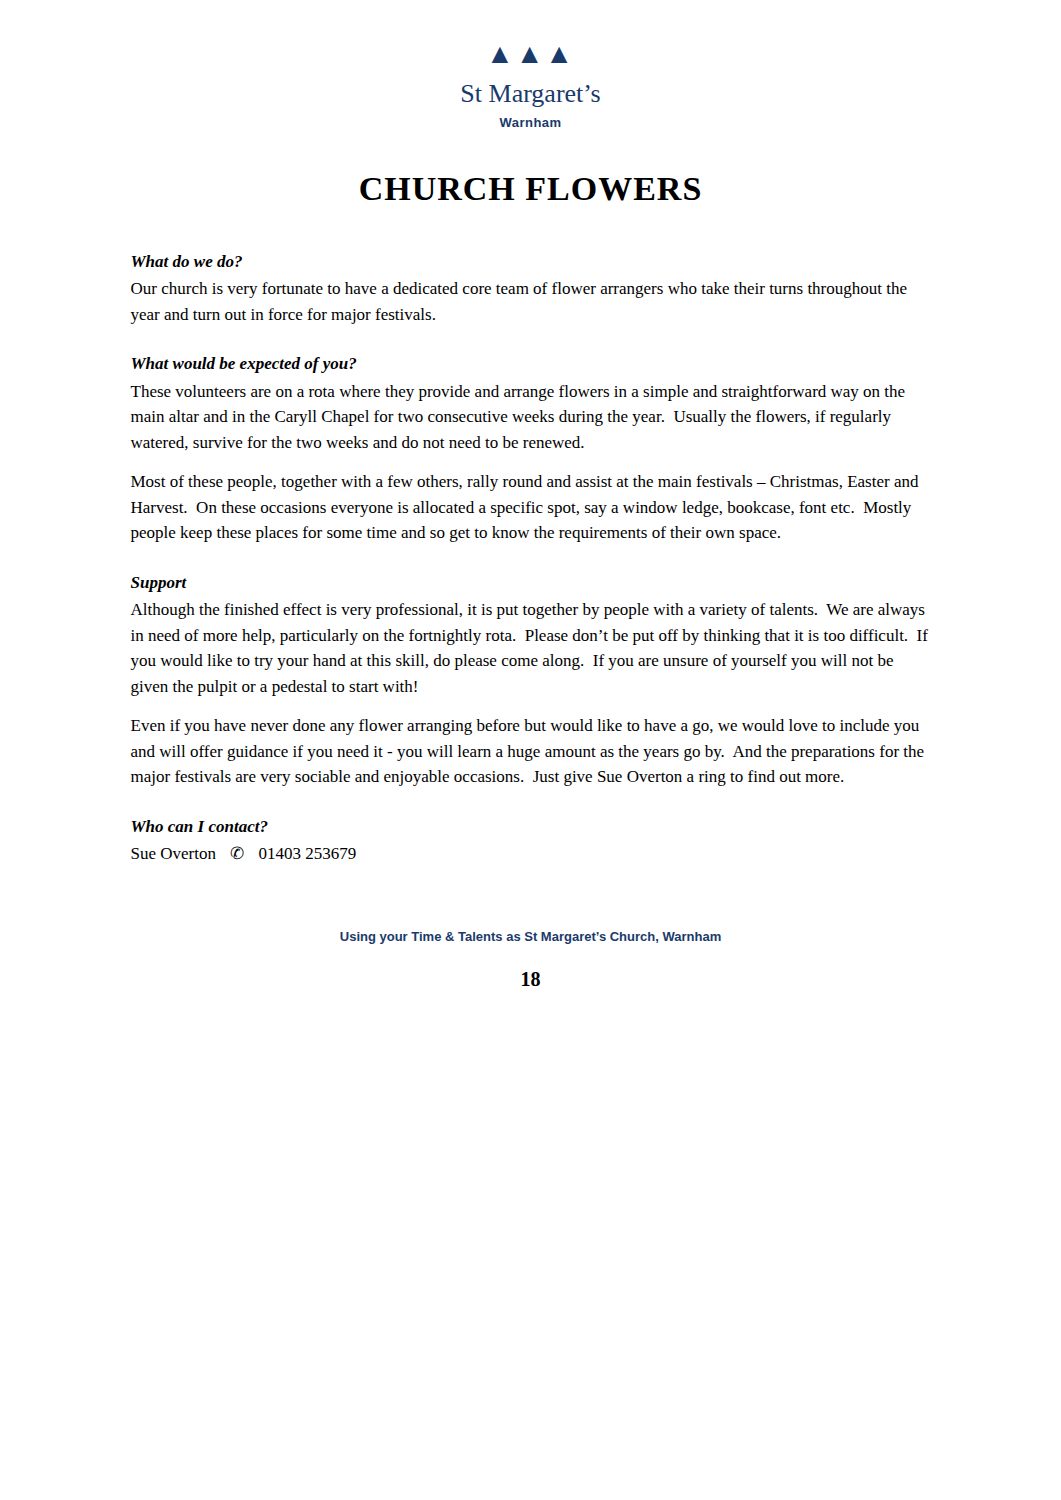▲▲▲
St Margaret’s
Warnham
CHURCH FLOWERS
What do we do?
Our church is very fortunate to have a dedicated core team of flower arrangers who take their turns throughout the year and turn out in force for major festivals.
What would be expected of you?
These volunteers are on a rota where they provide and arrange flowers in a simple and straightforward way on the main altar and in the Caryll Chapel for two consecutive weeks during the year. Usually the flowers, if regularly watered, survive for the two weeks and do not need to be renewed.
Most of these people, together with a few others, rally round and assist at the main festivals – Christmas, Easter and Harvest. On these occasions everyone is allocated a specific spot, say a window ledge, bookcase, font etc. Mostly people keep these places for some time and so get to know the requirements of their own space.
Support
Although the finished effect is very professional, it is put together by people with a variety of talents. We are always in need of more help, particularly on the fortnightly rota. Please don’t be put off by thinking that it is too difficult. If you would like to try your hand at this skill, do please come along. If you are unsure of yourself you will not be given the pulpit or a pedestal to start with!
Even if you have never done any flower arranging before but would like to have a go, we would love to include you and will offer guidance if you need it - you will learn a huge amount as the years go by. And the preparations for the major festivals are very sociable and enjoyable occasions. Just give Sue Overton a ring to find out more.
Who can I contact?
Sue Overton ✆ 01403 253679
Using your Time & Talents as St Margaret’s Church, Warnham
18